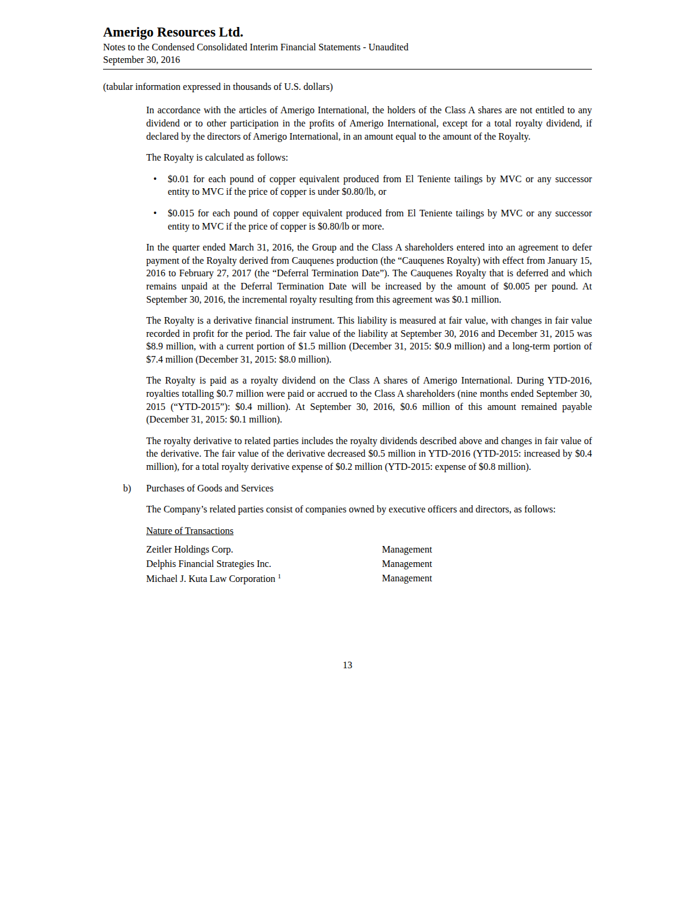Amerigo Resources Ltd.
Notes to the Condensed Consolidated Interim Financial Statements - Unaudited
September 30, 2016
(tabular information expressed in thousands of U.S. dollars)
In accordance with the articles of Amerigo International, the holders of the Class A shares are not entitled to any dividend or to other participation in the profits of Amerigo International, except for a total royalty dividend, if declared by the directors of Amerigo International, in an amount equal to the amount of the Royalty.
The Royalty is calculated as follows:
$0.01 for each pound of copper equivalent produced from El Teniente tailings by MVC or any successor entity to MVC if the price of copper is under $0.80/lb, or
$0.015 for each pound of copper equivalent produced from El Teniente tailings by MVC or any successor entity to MVC if the price of copper is $0.80/lb or more.
In the quarter ended March 31, 2016, the Group and the Class A shareholders entered into an agreement to defer payment of the Royalty derived from Cauquenes production (the “Cauquenes Royalty) with effect from January 15, 2016 to February 27, 2017 (the “Deferral Termination Date”). The Cauquenes Royalty that is deferred and which remains unpaid at the Deferral Termination Date will be increased by the amount of $0.005 per pound. At September 30, 2016, the incremental royalty resulting from this agreement was $0.1 million.
The Royalty is a derivative financial instrument. This liability is measured at fair value, with changes in fair value recorded in profit for the period. The fair value of the liability at September 30, 2016 and December 31, 2015 was $8.9 million, with a current portion of $1.5 million (December 31, 2015: $0.9 million) and a long-term portion of $7.4 million (December 31, 2015: $8.0 million).
The Royalty is paid as a royalty dividend on the Class A shares of Amerigo International. During YTD-2016, royalties totalling $0.7 million were paid or accrued to the Class A shareholders (nine months ended September 30, 2015 (“YTD-2015”): $0.4 million). At September 30, 2016, $0.6 million of this amount remained payable (December 31, 2015: $0.1 million).
The royalty derivative to related parties includes the royalty dividends described above and changes in fair value of the derivative. The fair value of the derivative decreased $0.5 million in YTD-2016 (YTD-2015: increased by $0.4 million), for a total royalty derivative expense of $0.2 million (YTD-2015: expense of $0.8 million).
b)
Purchases of Goods and Services
The Company’s related parties consist of companies owned by executive officers and directors, as follows:
Nature of Transactions
| Zeitler Holdings Corp. | Management |
| Delphis Financial Strategies Inc. | Management |
| Michael J. Kuta Law Corporation 1 | Management |
13